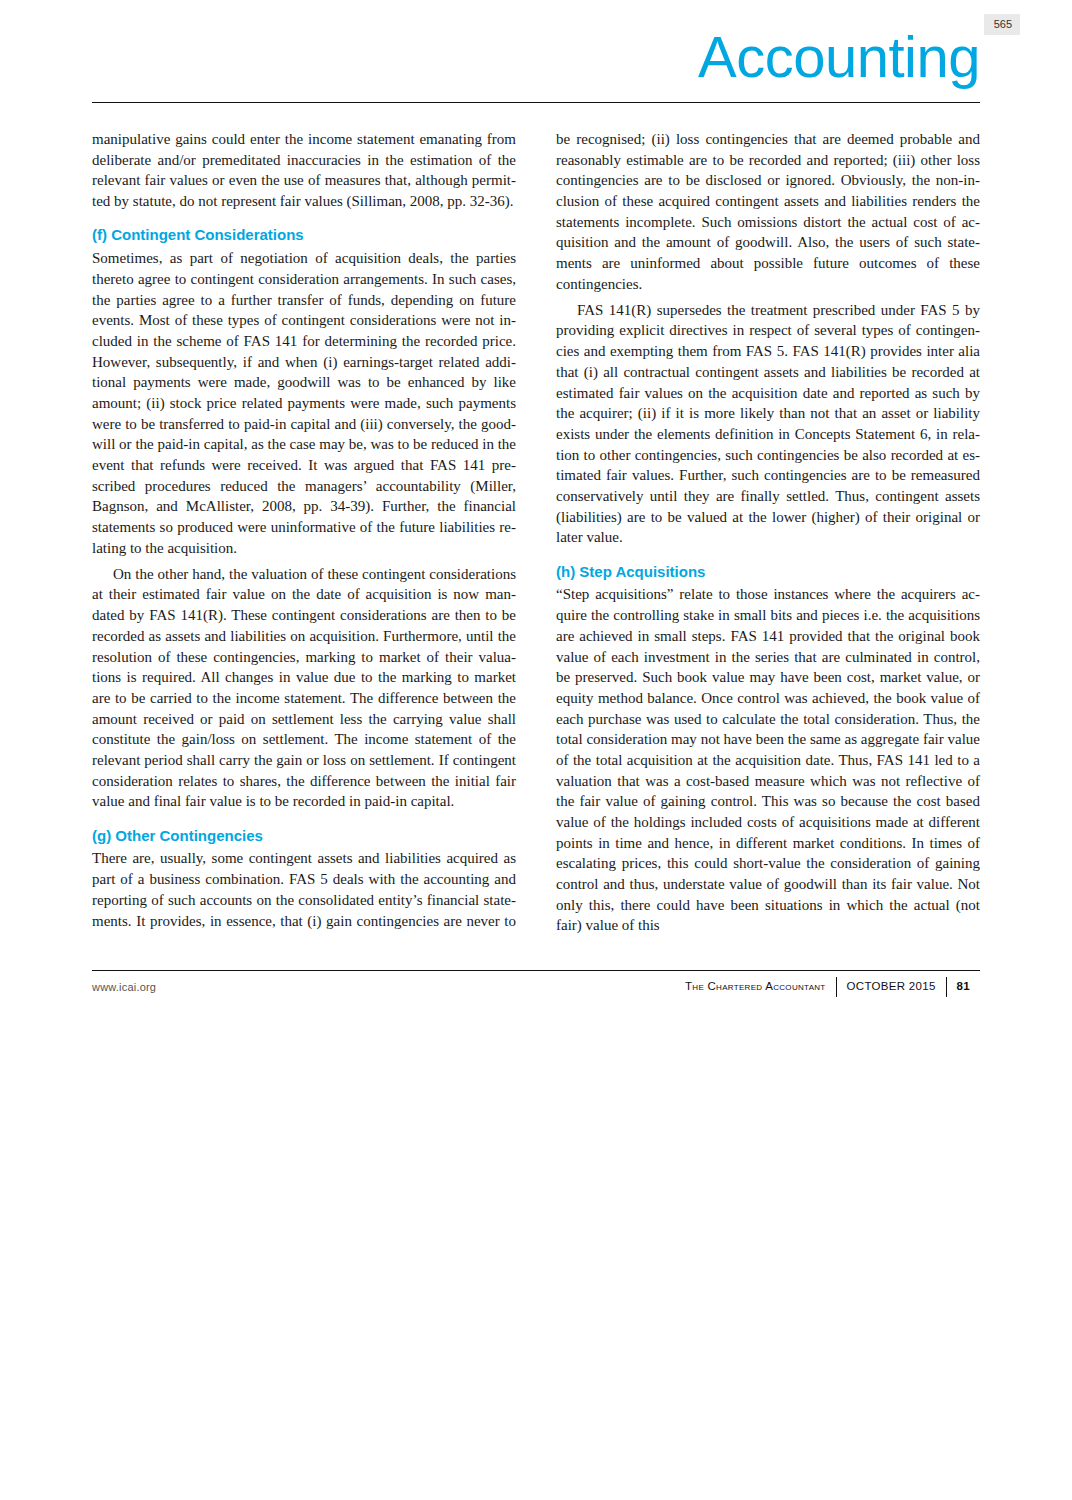565
Accounting
manipulative gains could enter the income statement emanating from deliberate and/or premeditated inaccuracies in the estimation of the relevant fair values or even the use of measures that, although permitted by statute, do not represent fair values (Silliman, 2008, pp. 32-36).
(f) Contingent Considerations
Sometimes, as part of negotiation of acquisition deals, the parties thereto agree to contingent consideration arrangements. In such cases, the parties agree to a further transfer of funds, depending on future events. Most of these types of contingent considerations were not included in the scheme of FAS 141 for determining the recorded price. However, subsequently, if and when (i) earnings-target related additional payments were made, goodwill was to be enhanced by like amount; (ii) stock price related payments were made, such payments were to be transferred to paid-in capital and (iii) conversely, the goodwill or the paid-in capital, as the case may be, was to be reduced in the event that refunds were received. It was argued that FAS 141 prescribed procedures reduced the managers’ accountability (Miller, Bagnson, and McAllister, 2008, pp. 34-39). Further, the financial statements so produced were uninformative of the future liabilities relating to the acquisition.
On the other hand, the valuation of these contingent considerations at their estimated fair value on the date of acquisition is now mandated by FAS 141(R). These contingent considerations are then to be recorded as assets and liabilities on acquisition. Furthermore, until the resolution of these contingencies, marking to market of their valuations is required. All changes in value due to the marking to market are to be carried to the income statement. The difference between the amount received or paid on settlement less the carrying value shall constitute the gain/loss on settlement. The income statement of the relevant period shall carry the gain or loss on settlement. If contingent consideration relates to shares, the difference between the initial fair value and final fair value is to be recorded in paid-in capital.
(g) Other Contingencies
There are, usually, some contingent assets and liabilities acquired as part of a business combination. FAS 5 deals with the accounting and reporting of such accounts on the consolidated entity’s financial statements. It provides, in essence, that (i) gain contingencies are never to be recognised; (ii) loss contingencies that are deemed probable and reasonably estimable are to be recorded and reported; (iii) other loss contingencies are to be disclosed or ignored. Obviously, the non-inclusion of these acquired contingent assets and liabilities renders the statements incomplete. Such omissions distort the actual cost of acquisition and the amount of goodwill. Also, the users of such statements are uninformed about possible future outcomes of these contingencies.
FAS 141(R) supersedes the treatment prescribed under FAS 5 by providing explicit directives in respect of several types of contingencies and exempting them from FAS 5. FAS 141(R) provides inter alia that (i) all contractual contingent assets and liabilities be recorded at estimated fair values on the acquisition date and reported as such by the acquirer; (ii) if it is more likely than not that an asset or liability exists under the elements definition in Concepts Statement 6, in relation to other contingencies, such contingencies be also recorded at estimated fair values. Further, such contingencies are to be remeasured conservatively until they are finally settled. Thus, contingent assets (liabilities) are to be valued at the lower (higher) of their original or later value.
(h) Step Acquisitions
“Step acquisitions” relate to those instances where the acquirers acquire the controlling stake in small bits and pieces i.e. the acquisitions are achieved in small steps. FAS 141 provided that the original book value of each investment in the series that are culminated in control, be preserved. Such book value may have been cost, market value, or equity method balance. Once control was achieved, the book value of each purchase was used to calculate the total consideration. Thus, the total consideration may not have been the same as aggregate fair value of the total acquisition at the acquisition date. Thus, FAS 141 led to a valuation that was a cost-based measure which was not reflective of the fair value of gaining control. This was so because the cost based value of the holdings included costs of acquisitions made at different points in time and hence, in different market conditions. In times of escalating prices, this could short-value the consideration of gaining control and thus, understate value of goodwill than its fair value. Not only this, there could have been situations in which the actual (not fair) value of this
www.icai.org
The Chartered Accountant OCTOBER 2015 81